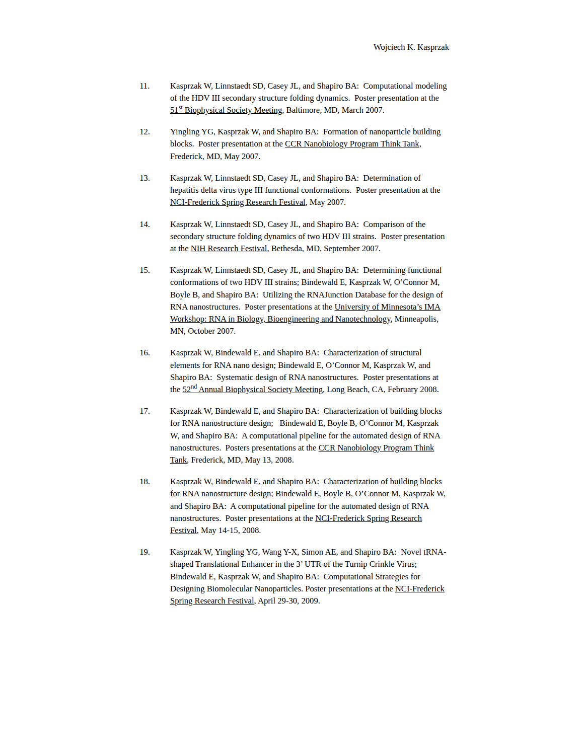Wojciech K. Kasprzak
11. Kasprzak W, Linnstaedt SD, Casey JL, and Shapiro BA: Computational modeling of the HDV III secondary structure folding dynamics. Poster presentation at the 51st Biophysical Society Meeting, Baltimore, MD, March 2007.
12. Yingling YG, Kasprzak W, and Shapiro BA: Formation of nanoparticle building blocks. Poster presentation at the CCR Nanobiology Program Think Tank, Frederick, MD, May 2007.
13. Kasprzak W, Linnstaedt SD, Casey JL, and Shapiro BA: Determination of hepatitis delta virus type III functional conformations. Poster presentation at the NCI-Frederick Spring Research Festival, May 2007.
14. Kasprzak W, Linnstaedt SD, Casey JL, and Shapiro BA: Comparison of the secondary structure folding dynamics of two HDV III strains. Poster presentation at the NIH Research Festival, Bethesda, MD, September 2007.
15. Kasprzak W, Linnstaedt SD, Casey JL, and Shapiro BA: Determining functional conformations of two HDV III strains; Bindewald E, Kasprzak W, O’Connor M, Boyle B, and Shapiro BA: Utilizing the RNAJunction Database for the design of RNA nanostructures. Poster presentations at the University of Minnesota’s IMA Workshop: RNA in Biology, Bioengineering and Nanotechnology, Minneapolis, MN, October 2007.
16. Kasprzak W, Bindewald E, and Shapiro BA: Characterization of structural elements for RNA nano design; Bindewald E, O’Connor M, Kasprzak W, and Shapiro BA: Systematic design of RNA nanostructures. Poster presentations at the 52nd Annual Biophysical Society Meeting, Long Beach, CA, February 2008.
17. Kasprzak W, Bindewald E, and Shapiro BA: Characterization of building blocks for RNA nanostructure design; Bindewald E, Boyle B, O’Connor M, Kasprzak W, and Shapiro BA: A computational pipeline for the automated design of RNA nanostructures. Posters presentations at the CCR Nanobiology Program Think Tank, Frederick, MD, May 13, 2008.
18. Kasprzak W, Bindewald E, and Shapiro BA: Characterization of building blocks for RNA nanostructure design; Bindewald E, Boyle B, O’Connor M, Kasprzak W, and Shapiro BA: A computational pipeline for the automated design of RNA nanostructures. Poster presentations at the NCI-Frederick Spring Research Festival, May 14-15, 2008.
19. Kasprzak W, Yingling YG, Wang Y-X, Simon AE, and Shapiro BA: Novel tRNA-shaped Translational Enhancer in the 3’ UTR of the Turnip Crinkle Virus; Bindewald E, Kasprzak W, and Shapiro BA: Computational Strategies for Designing Biomolecular Nanoparticles. Poster presentations at the NCI-Frederick Spring Research Festival, April 29-30, 2009.